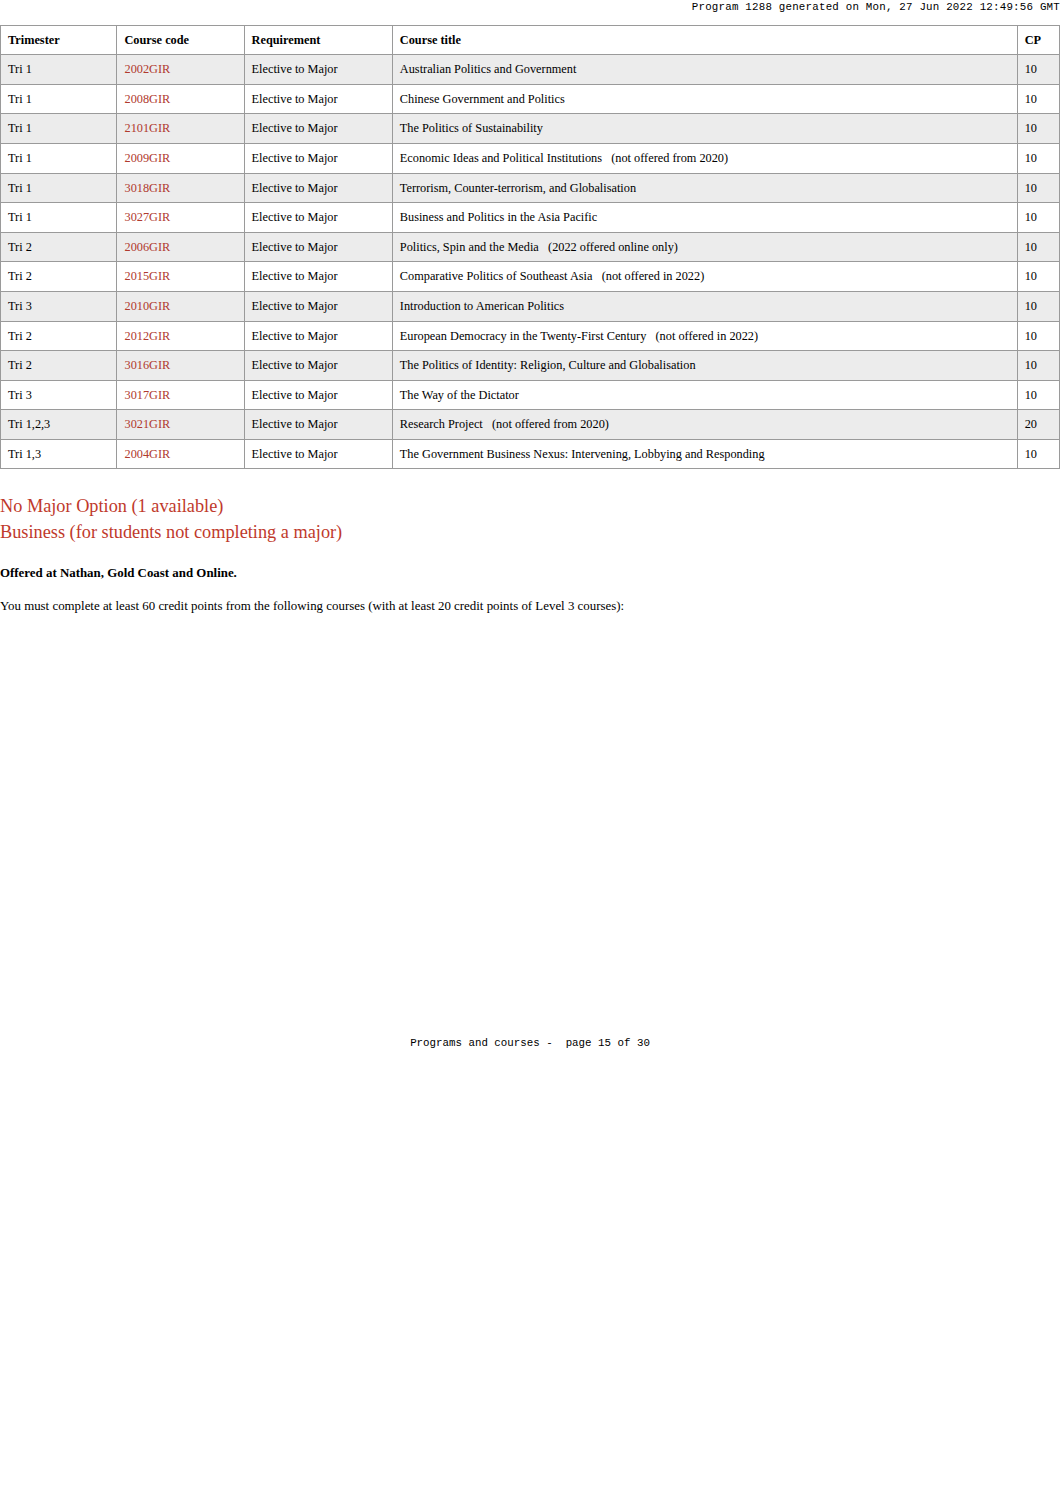Program 1288 generated on Mon, 27 Jun 2022 12:49:56 GMT
| Trimester | Course code | Requirement | Course title | CP |
| --- | --- | --- | --- | --- |
| Tri 1 | 2002GIR | Elective to Major | Australian Politics and Government | 10 |
| Tri 1 | 2008GIR | Elective to Major | Chinese Government and Politics | 10 |
| Tri 1 | 2101GIR | Elective to Major | The Politics of Sustainability | 10 |
| Tri 1 | 2009GIR | Elective to Major | Economic Ideas and Political Institutions (not offered from 2020) | 10 |
| Tri 1 | 3018GIR | Elective to Major | Terrorism, Counter-terrorism, and Globalisation | 10 |
| Tri 1 | 3027GIR | Elective to Major | Business and Politics in the Asia Pacific | 10 |
| Tri 2 | 2006GIR | Elective to Major | Politics, Spin and the Media (2022 offered online only) | 10 |
| Tri 2 | 2015GIR | Elective to Major | Comparative Politics of Southeast Asia (not offered in 2022) | 10 |
| Tri 3 | 2010GIR | Elective to Major | Introduction to American Politics | 10 |
| Tri 2 | 2012GIR | Elective to Major | European Democracy in the Twenty-First Century (not offered in 2022) | 10 |
| Tri 2 | 3016GIR | Elective to Major | The Politics of Identity: Religion, Culture and Globalisation | 10 |
| Tri 3 | 3017GIR | Elective to Major | The Way of the Dictator | 10 |
| Tri 1,2,3 | 3021GIR | Elective to Major | Research Project (not offered from 2020) | 20 |
| Tri 1,3 | 2004GIR | Elective to Major | The Government Business Nexus: Intervening, Lobbying and Responding | 10 |
No Major Option (1 available)
Business (for students not completing a major)
Offered at Nathan, Gold Coast and Online.
You must complete at least 60 credit points from the following courses (with at least 20 credit points of Level 3 courses):
Programs and courses - page 15 of 30